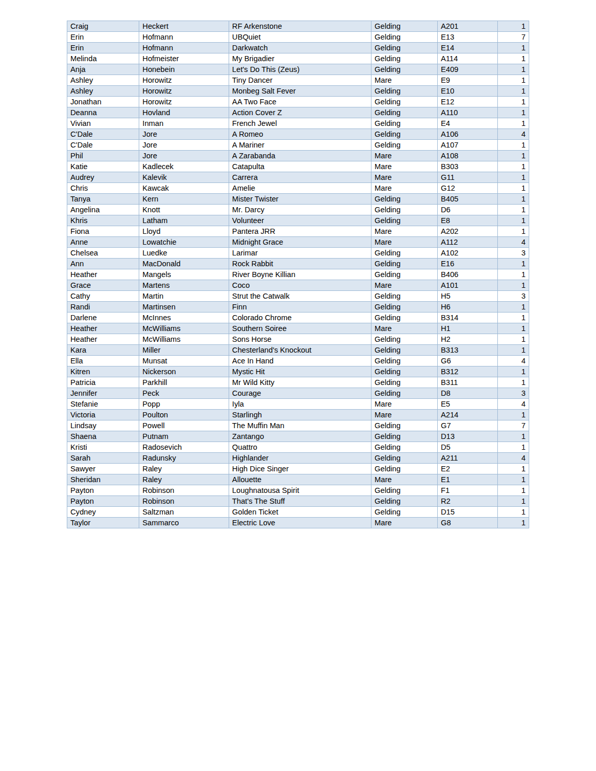| Craig | Heckert | RF Arkenstone | Gelding | A201 | 1 |
| Erin | Hofmann | UBQuiet | Gelding | E13 | 7 |
| Erin | Hofmann | Darkwatch | Gelding | E14 | 1 |
| Melinda | Hofmeister | My Brigadier | Gelding | A114 | 1 |
| Anja | Honebein | Let's Do This (Zeus) | Gelding | E409 | 1 |
| Ashley | Horowitz | Tiny Dancer | Mare | E9 | 1 |
| Ashley | Horowitz | Monbeg Salt Fever | Gelding | E10 | 1 |
| Jonathan | Horowitz | AA Two Face | Gelding | E12 | 1 |
| Deanna | Hovland | Action Cover Z | Gelding | A110 | 1 |
| Vivian | Inman | French Jewel | Gelding | E4 | 1 |
| C'Dale | Jore | A Romeo | Gelding | A106 | 4 |
| C'Dale | Jore | A Mariner | Gelding | A107 | 1 |
| Phil | Jore | A Zarabanda | Mare | A108 | 1 |
| Katie | Kadlecek | Catapulta | Mare | B303 | 1 |
| Audrey | Kalevik | Carrera | Mare | G11 | 1 |
| Chris | Kawcak | Amelie | Mare | G12 | 1 |
| Tanya | Kern | Mister Twister | Gelding | B405 | 1 |
| Angelina | Knott | Mr. Darcy | Gelding | D6 | 1 |
| Khris | Latham | Volunteer | Gelding | E8 | 1 |
| Fiona | Lloyd | Pantera JRR | Mare | A202 | 1 |
| Anne | Lowatchie | Midnight Grace | Mare | A112 | 4 |
| Chelsea | Luedke | Larimar | Gelding | A102 | 3 |
| Ann | MacDonald | Rock Rabbit | Gelding | E16 | 1 |
| Heather | Mangels | River Boyne Killian | Gelding | B406 | 1 |
| Grace | Martens | Coco | Mare | A101 | 1 |
| Cathy | Martin | Strut the Catwalk | Gelding | H5 | 3 |
| Randi | Martinsen | Finn | Gelding | H6 | 1 |
| Darlene | McInnes | Colorado Chrome | Gelding | B314 | 1 |
| Heather | McWilliams | Southern Soiree | Mare | H1 | 1 |
| Heather | McWilliams | Sons Horse | Gelding | H2 | 1 |
| Kara | Miller | Chesterland's Knockout | Gelding | B313 | 1 |
| Ella | Munsat | Ace In Hand | Gelding | G6 | 4 |
| Kitren | Nickerson | Mystic Hit | Gelding | B312 | 1 |
| Patricia | Parkhill | Mr Wild Kitty | Gelding | B311 | 1 |
| Jennifer | Peck | Courage | Gelding | D8 | 3 |
| Stefanie | Popp | Iyla | Mare | E5 | 4 |
| Victoria | Poulton | Starlingh | Mare | A214 | 1 |
| Lindsay | Powell | The Muffin Man | Gelding | G7 | 7 |
| Shaena | Putnam | Zantango | Gelding | D13 | 1 |
| Kristi | Radosevich | Quattro | Gelding | D5 | 1 |
| Sarah | Radunsky | Highlander | Gelding | A211 | 4 |
| Sawyer | Raley | High Dice Singer | Gelding | E2 | 1 |
| Sheridan | Raley | Allouette | Mare | E1 | 1 |
| Payton | Robinson | Loughnatousa Spirit | Gelding | F1 | 1 |
| Payton | Robinson | That's The Stuff | Gelding | R2 | 1 |
| Cydney | Saltzman | Golden Ticket | Gelding | D15 | 1 |
| Taylor | Sammarco | Electric Love | Mare | G8 | 1 |